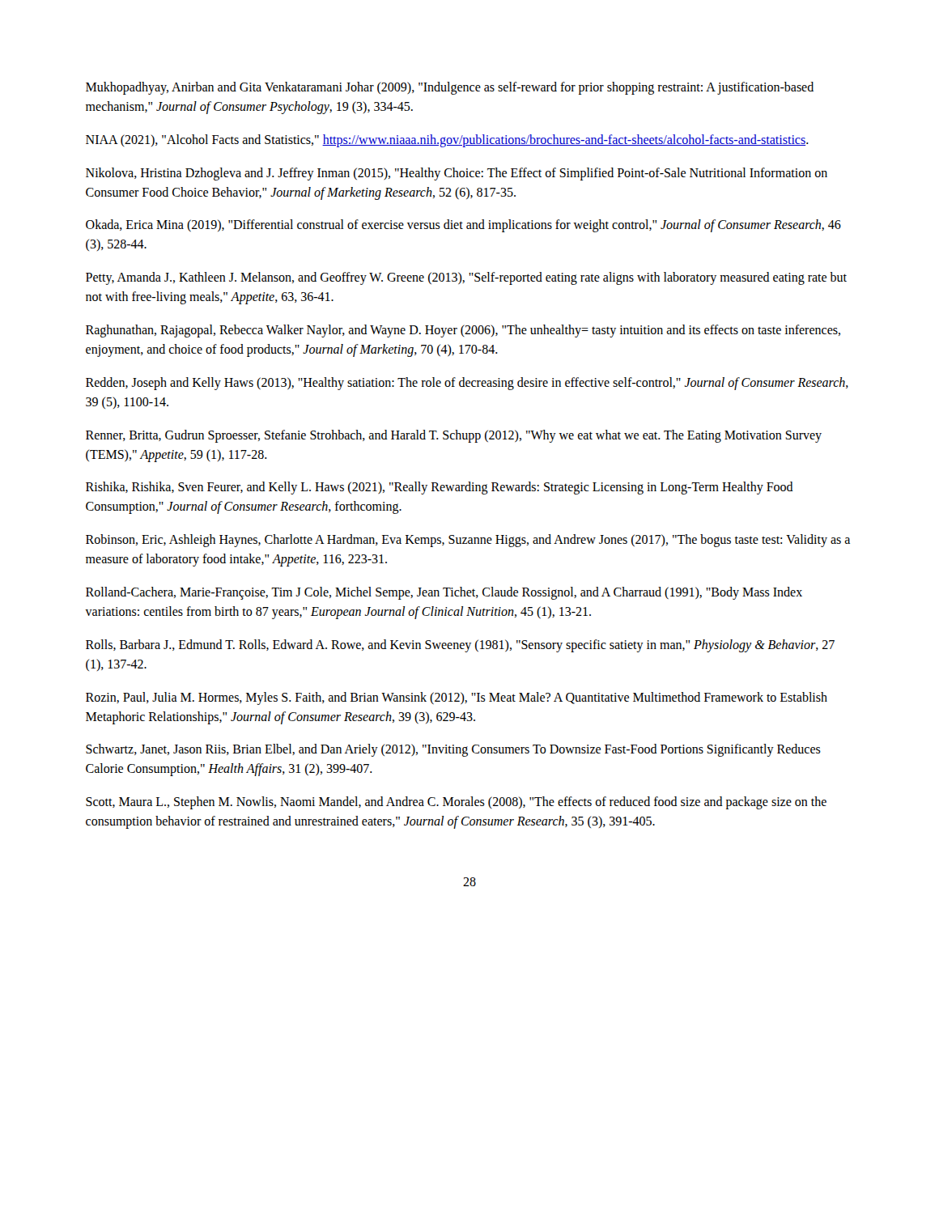Mukhopadhyay, Anirban and Gita Venkataramani Johar (2009), "Indulgence as self-reward for prior shopping restraint: A justification-based mechanism," Journal of Consumer Psychology, 19 (3), 334-45.
NIAA (2021), "Alcohol Facts and Statistics," https://www.niaaa.nih.gov/publications/brochures-and-fact-sheets/alcohol-facts-and-statistics.
Nikolova, Hristina Dzhogleva and J. Jeffrey Inman (2015), "Healthy Choice: The Effect of Simplified Point-of-Sale Nutritional Information on Consumer Food Choice Behavior," Journal of Marketing Research, 52 (6), 817-35.
Okada, Erica Mina (2019), "Differential construal of exercise versus diet and implications for weight control," Journal of Consumer Research, 46 (3), 528-44.
Petty, Amanda J., Kathleen J. Melanson, and Geoffrey W. Greene (2013), "Self-reported eating rate aligns with laboratory measured eating rate but not with free-living meals," Appetite, 63, 36-41.
Raghunathan, Rajagopal, Rebecca Walker Naylor, and Wayne D. Hoyer (2006), "The unhealthy= tasty intuition and its effects on taste inferences, enjoyment, and choice of food products," Journal of Marketing, 70 (4), 170-84.
Redden, Joseph and Kelly Haws (2013), "Healthy satiation: The role of decreasing desire in effective self-control," Journal of Consumer Research, 39 (5), 1100-14.
Renner, Britta, Gudrun Sproesser, Stefanie Strohbach, and Harald T. Schupp (2012), "Why we eat what we eat. The Eating Motivation Survey (TEMS)," Appetite, 59 (1), 117-28.
Rishika, Rishika, Sven Feurer, and Kelly L. Haws (2021), "Really Rewarding Rewards: Strategic Licensing in Long-Term Healthy Food Consumption," Journal of Consumer Research, forthcoming.
Robinson, Eric, Ashleigh Haynes, Charlotte A Hardman, Eva Kemps, Suzanne Higgs, and Andrew Jones (2017), "The bogus taste test: Validity as a measure of laboratory food intake," Appetite, 116, 223-31.
Rolland-Cachera, Marie-Françoise, Tim J Cole, Michel Sempe, Jean Tichet, Claude Rossignol, and A Charraud (1991), "Body Mass Index variations: centiles from birth to 87 years," European Journal of Clinical Nutrition, 45 (1), 13-21.
Rolls, Barbara J., Edmund T. Rolls, Edward A. Rowe, and Kevin Sweeney (1981), "Sensory specific satiety in man," Physiology & Behavior, 27 (1), 137-42.
Rozin, Paul, Julia M. Hormes, Myles S. Faith, and Brian Wansink (2012), "Is Meat Male? A Quantitative Multimethod Framework to Establish Metaphoric Relationships," Journal of Consumer Research, 39 (3), 629-43.
Schwartz, Janet, Jason Riis, Brian Elbel, and Dan Ariely (2012), "Inviting Consumers To Downsize Fast-Food Portions Significantly Reduces Calorie Consumption," Health Affairs, 31 (2), 399-407.
Scott, Maura L., Stephen M. Nowlis, Naomi Mandel, and Andrea C. Morales (2008), "The effects of reduced food size and package size on the consumption behavior of restrained and unrestrained eaters," Journal of Consumer Research, 35 (3), 391-405.
28